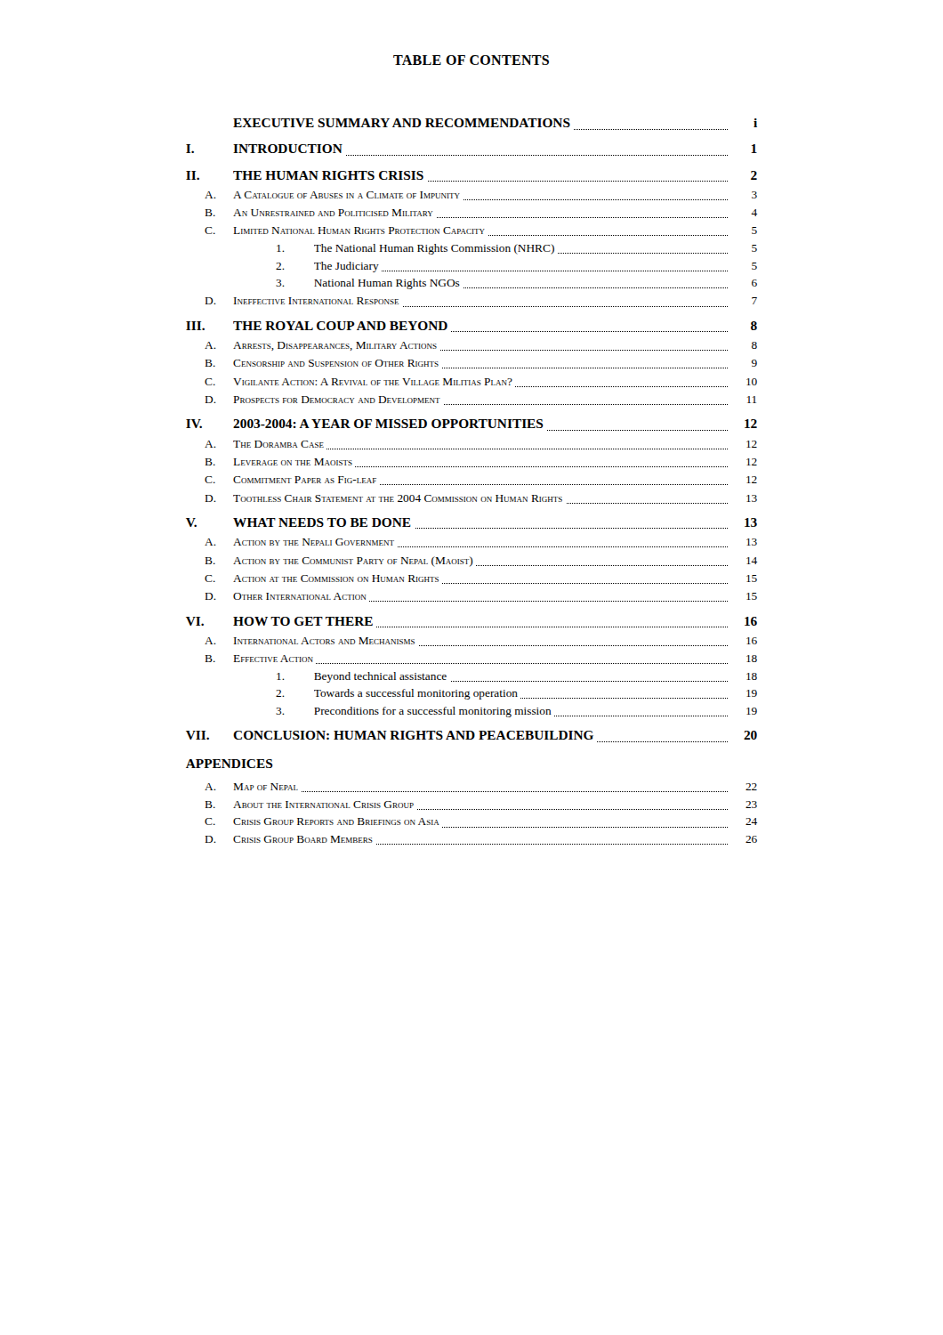TABLE OF CONTENTS
| | Executive Summary and Recommendations | i |
| I. | Introduction | 1 |
| II. | The Human Rights Crisis | 2 |
| A. | A Catalogue of Abuses in a Climate of Impunity | 3 |
| B. | An Unrestrained and Politicised Military | 4 |
| C. | Limited National Human Rights Protection Capacity | 5 |
| | 1. | The National Human Rights Commission (NHRC) | 5 |
| | 2. | The Judiciary | 5 |
| | 3. | National Human Rights NGOs | 6 |
| D. | Ineffective International Response | 7 |
| III. | The Royal Coup and Beyond | 8 |
| A. | Arrests, Disappearances, Military Actions | 8 |
| B. | Censorship and Suspension of Other Rights | 9 |
| C. | Vigilante Action: A Revival of the Village Militias Plan? | 10 |
| D. | Prospects for Democracy and Development | 11 |
| IV. | 2003-2004: A Year of Missed Opportunities | 12 |
| A. | The Doramba Case | 12 |
| B. | Leverage on the Maoists | 12 |
| C. | Commitment Paper as Fig-leaf | 12 |
| D. | Toothless Chair Statement at the 2004 Commission on Human Rights | 13 |
| V. | What Needs to be Done | 13 |
| A. | Action by the Nepali Government | 13 |
| B. | Action by the Communist Party of Nepal (Maoist) | 14 |
| C. | Action at the Commission on Human Rights | 15 |
| D. | Other International Action | 15 |
| VI. | How to Get There | 16 |
| A. | International Actors and Mechanisms | 16 |
| B. | Effective Action | 18 |
| | 1. | Beyond technical assistance | 18 |
| | 2. | Towards a successful monitoring operation | 19 |
| | 3. | Preconditions for a successful monitoring mission | 19 |
| VII. | Conclusion: Human Rights and Peacebuilding | 20 |
| Appendices |
| A. | Map of Nepal | 22 |
| B. | About the International Crisis Group | 23 |
| C. | Crisis Group Reports and Briefings on Asia | 24 |
| D. | Crisis Group Board Members | 26 |